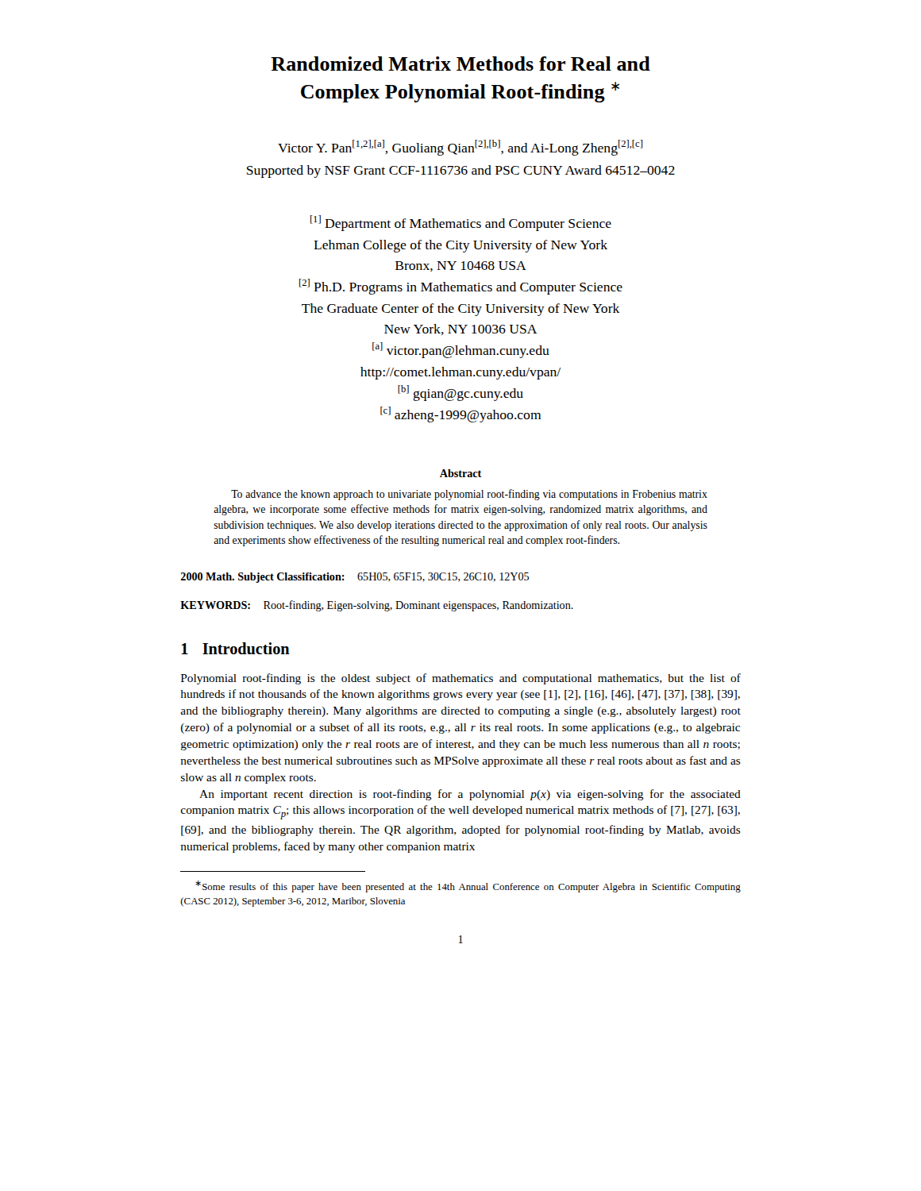Randomized Matrix Methods for Real and
Complex Polynomial Root-finding ∗
Victor Y. Pan[1,2],[a], Guoliang Qian[2],[b], and Ai-Long Zheng[2],[c]
Supported by NSF Grant CCF-1116736 and PSC CUNY Award 64512–0042
[1] Department of Mathematics and Computer Science
Lehman College of the City University of New York
Bronx, NY 10468 USA
[2] Ph.D. Programs in Mathematics and Computer Science
The Graduate Center of the City University of New York
New York, NY 10036 USA
[a] victor.pan@lehman.cuny.edu
http://comet.lehman.cuny.edu/vpan/
[b] gqian@gc.cuny.edu
[c] azheng-1999@yahoo.com
Abstract
To advance the known approach to univariate polynomial root-finding via computations in Frobenius matrix algebra, we incorporate some effective methods for matrix eigen-solving, randomized matrix algorithms, and subdivision techniques. We also develop iterations directed to the approximation of only real roots. Our analysis and experiments show effectiveness of the resulting numerical real and complex root-finders.
2000 Math. Subject Classification: 65H05, 65F15, 30C15, 26C10, 12Y05
KEYWORDS: Root-finding, Eigen-solving, Dominant eigenspaces, Randomization.
1 Introduction
Polynomial root-finding is the oldest subject of mathematics and computational mathematics, but the list of hundreds if not thousands of the known algorithms grows every year (see [1], [2], [16], [46], [47], [37], [38], [39], and the bibliography therein). Many algorithms are directed to computing a single (e.g., absolutely largest) root (zero) of a polynomial or a subset of all its roots, e.g., all r its real roots. In some applications (e.g., to algebraic geometric optimization) only the r real roots are of interest, and they can be much less numerous than all n roots; nevertheless the best numerical subroutines such as MPSolve approximate all these r real roots about as fast and as slow as all n complex roots.
An important recent direction is root-finding for a polynomial p(x) via eigen-solving for the associated companion matrix Cp; this allows incorporation of the well developed numerical matrix methods of [7], [27], [63], [69], and the bibliography therein. The QR algorithm, adopted for polynomial root-finding by Matlab, avoids numerical problems, faced by many other companion matrix
∗Some results of this paper have been presented at the 14th Annual Conference on Computer Algebra in Scientific Computing (CASC 2012), September 3-6, 2012, Maribor, Slovenia
1